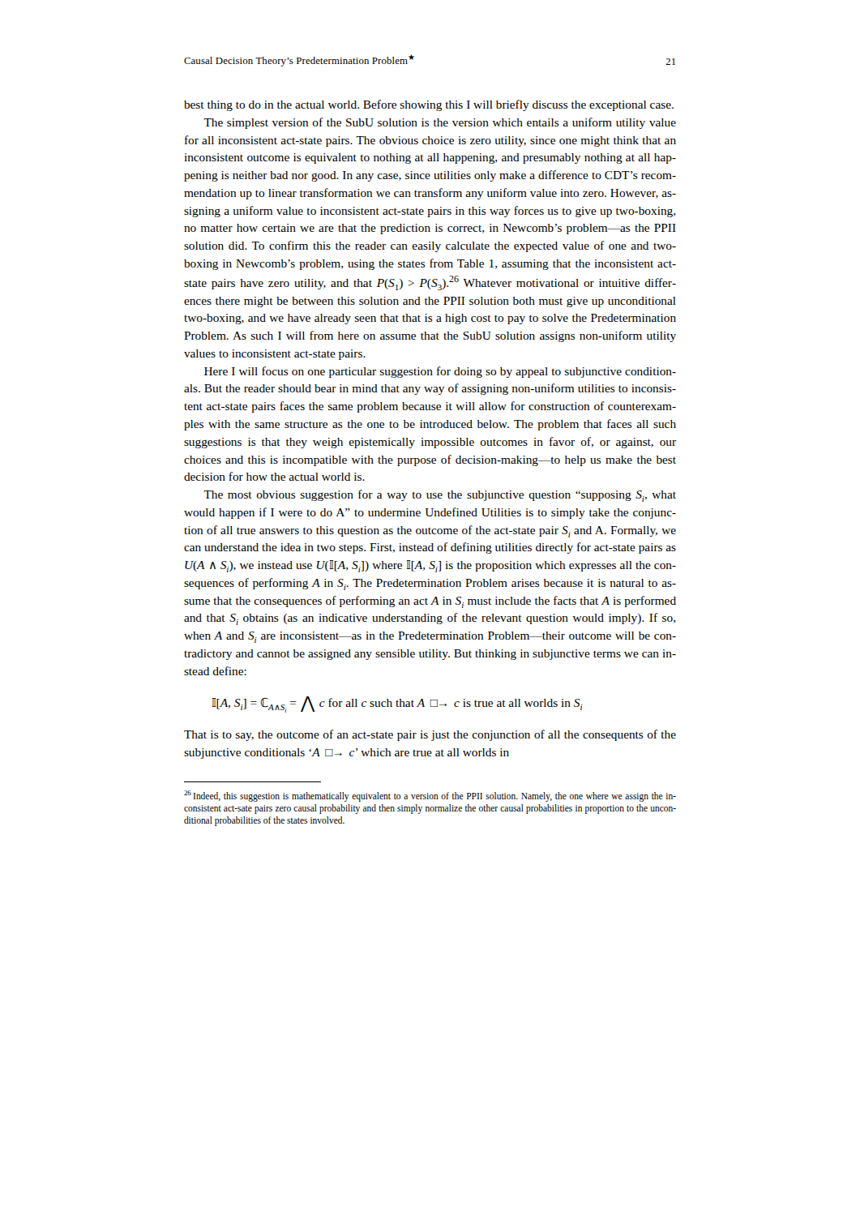Causal Decision Theory’s Predetermination Problem★ 21
best thing to do in the actual world. Before showing this I will briefly discuss the exceptional case.
The simplest version of the SubU solution is the version which entails a uniform utility value for all inconsistent act-state pairs. The obvious choice is zero utility, since one might think that an inconsistent outcome is equivalent to nothing at all happening, and presumably nothing at all happening is neither bad nor good. In any case, since utilities only make a difference to CDT’s recommendation up to linear transformation we can transform any uniform value into zero. However, assigning a uniform value to inconsistent act-state pairs in this way forces us to give up two-boxing, no matter how certain we are that the prediction is correct, in Newcomb’s problem—as the PPII solution did. To confirm this the reader can easily calculate the expected value of one and two-boxing in Newcomb’s problem, using the states from Table 1, assuming that the inconsistent act-state pairs have zero utility, and that P(S1) > P(S3).26 Whatever motivational or intuitive differences there might be between this solution and the PPII solution both must give up unconditional two-boxing, and we have already seen that that is a high cost to pay to solve the Predetermination Problem. As such I will from here on assume that the SubU solution assigns non-uniform utility values to inconsistent act-state pairs.
Here I will focus on one particular suggestion for doing so by appeal to subjunctive conditionals. But the reader should bear in mind that any way of assigning non-uniform utilities to inconsistent act-state pairs faces the same problem because it will allow for construction of counterexamples with the same structure as the one to be introduced below. The problem that faces all such suggestions is that they weigh epistemically impossible outcomes in favor of, or against, our choices and this is incompatible with the purpose of decision-making—to help us make the best decision for how the actual world is.
The most obvious suggestion for a way to use the subjunctive question “supposing Si, what would happen if I were to do A” to undermine Undefined Utilities is to simply take the conjunction of all true answers to this question as the outcome of the act-state pair Si and A. Formally, we can understand the idea in two steps. First, instead of defining utilities directly for act-state pairs as U(A ∧ Si), we instead use U(𝕀[A, Si]) where 𝕀[A, Si] is the proposition which expresses all the consequences of performing A in Si. The Predetermination Problem arises because it is natural to assume that the consequences of performing an act A in Si must include the facts that A is performed and that Si obtains (as an indicative understanding of the relevant question would imply). If so, when A and Si are inconsistent—as in the Predetermination Problem—their outcome will be contradictory and cannot be assigned any sensible utility. But thinking in subjunctive terms we can instead define:
𝕀[A, Si] = ℂA∧Si = ⋀ c for all c such that A □→ c is true at all worlds in Si
That is to say, the outcome of an act-state pair is just the conjunction of all the consequents of the subjunctive conditionals ‘A □→ c’ which are true at all worlds in
26 Indeed, this suggestion is mathematically equivalent to a version of the PPII solution. Namely, the one where we assign the inconsistent act-sate pairs zero causal probability and then simply normalize the other causal probabilities in proportion to the unconditional probabilities of the states involved.